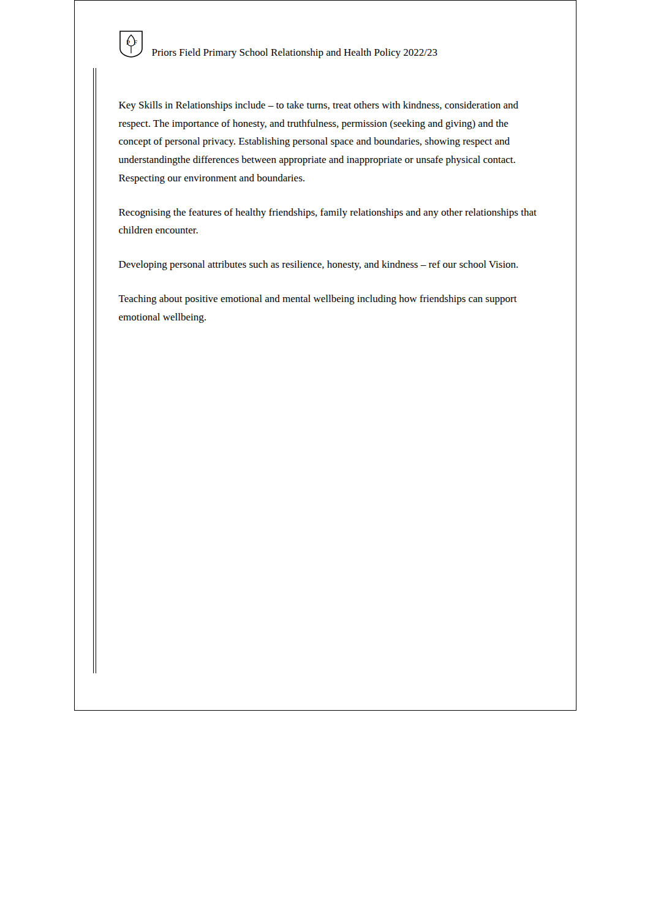P F
Priors Field Primary School Relationship and Health Policy 2022/23
Key Skills in Relationships include – to take turns, treat others with kindness, consideration and respect. The importance of honesty, and truthfulness, permission (seeking and giving) and the concept of personal privacy. Establishing personal space and boundaries, showing respect and understandingthe differences between appropriate and inappropriate or unsafe physical contact. Respecting our environment and boundaries.
Recognising the features of healthy friendships, family relationships and any other relationships that children encounter.
Developing personal attributes such as resilience, honesty, and kindness – ref our school Vision.
Teaching about positive emotional and mental wellbeing including how friendships can support emotional wellbeing.